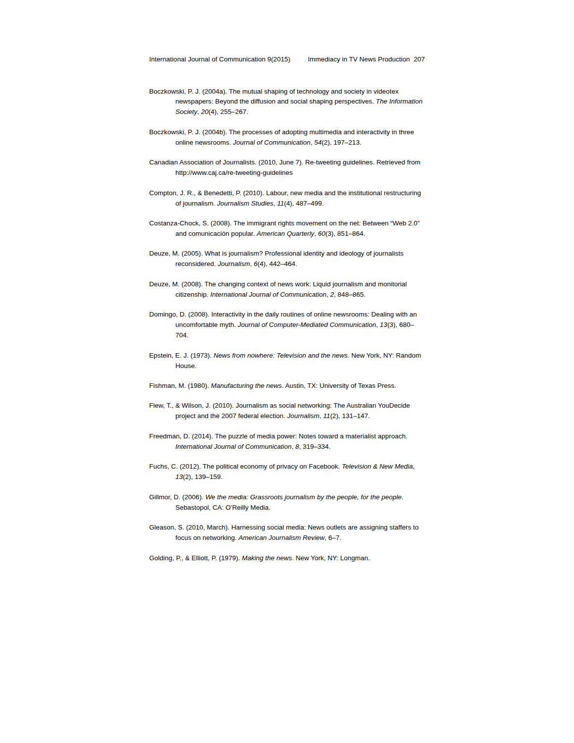International Journal of Communication 9(2015) Immediacy in TV News Production 207
Boczkowski, P. J. (2004a). The mutual shaping of technology and society in videotex newspapers: Beyond the diffusion and social shaping perspectives. The Information Society, 20(4), 255–267.
Boczkowski, P. J. (2004b). The processes of adopting multimedia and interactivity in three online newsrooms. Journal of Communication, 54(2), 197–213.
Canadian Association of Journalists. (2010, June 7). Re-tweeting guidelines. Retrieved from http://www.caj.ca/re-tweeting-guidelines
Compton, J. R., & Benedetti, P. (2010). Labour, new media and the institutional restructuring of journalism. Journalism Studies, 11(4), 487–499.
Costanza-Chock, S. (2008). The immigrant rights movement on the net: Between “Web 2.0” and comunicación popular. American Quarterly, 60(3), 851–864.
Deuze, M. (2005). What is journalism? Professional identity and ideology of journalists reconsidered. Journalism, 6(4), 442–464.
Deuze, M. (2008). The changing context of news work: Liquid journalism and monitorial citizenship. International Journal of Communication, 2, 848–865.
Domingo, D. (2008). Interactivity in the daily routines of online newsrooms: Dealing with an uncomfortable myth. Journal of Computer-Mediated Communication, 13(3), 680–704.
Epstein, E. J. (1973). News from nowhere: Television and the news. New York, NY: Random House.
Fishman, M. (1980). Manufacturing the news. Austin, TX: University of Texas Press.
Flew, T., & Wilson, J. (2010). Journalism as social networking: The Australian YouDecide project and the 2007 federal election. Journalism, 11(2), 131–147.
Freedman, D. (2014). The puzzle of media power: Notes toward a materialist approach. International Journal of Communication, 8, 319–334.
Fuchs, C. (2012). The political economy of privacy on Facebook. Television & New Media, 13(2), 139–159.
Gillmor, D. (2006). We the media: Grassroots journalism by the people, for the people. Sebastopol, CA: O’Reilly Media.
Gleason, S. (2010, March). Harnessing social media: News outlets are assigning staffers to focus on networking. American Journalism Review, 6–7.
Golding, P., & Elliott, P. (1979). Making the news. New York, NY: Longman.